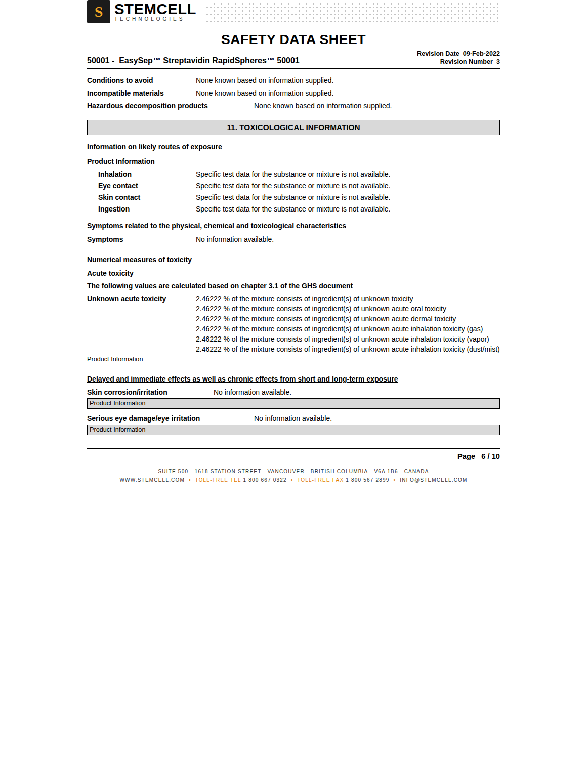S
STEMCELL
TECHNOLOGIES
SAFETY DATA SHEET
Revision Date 09-Feb-2022
50001 - EasySep™ Streptavidin RapidSpheres™ 50001
Revision Number 3
Conditions to avoid
None known based on information supplied.
Incompatible materials
None known based on information supplied.
Hazardous decomposition products
None known based on information supplied.
11. TOXICOLOGICAL INFORMATION
Information on likely routes of exposure
Product Information
Inhalation
Specific test data for the substance or mixture is not available.
Eye contact
Specific test data for the substance or mixture is not available.
Skin contact
Specific test data for the substance or mixture is not available.
Ingestion
Specific test data for the substance or mixture is not available.
Symptoms related to the physical, chemical and toxicological characteristics
Symptoms
No information available.
Numerical measures of toxicity
Acute toxicity
The following values are calculated based on chapter 3.1 of the GHS document
Unknown acute toxicity
2.46222 % of the mixture consists of ingredient(s) of unknown toxicity
2.46222 % of the mixture consists of ingredient(s) of unknown acute oral toxicity
2.46222 % of the mixture consists of ingredient(s) of unknown acute dermal toxicity
2.46222 % of the mixture consists of ingredient(s) of unknown acute inhalation toxicity (gas)
2.46222 % of the mixture consists of ingredient(s) of unknown acute inhalation toxicity (vapor)
2.46222 % of the mixture consists of ingredient(s) of unknown acute inhalation toxicity (dust/mist)
Product Information
Delayed and immediate effects as well as chronic effects from short and long-term exposure
Skin corrosion/irritation
No information available.
Product Information
Serious eye damage/eye irritation
No information available.
Product Information
Page 6 / 10
SUITE 500 - 1618 STATION STREET VANCOUVER BRITISH COLUMBIA V6A 1B6 CANADA
WWW.STEMCELL.COM • TOLL-FREE TEL 1 800 667 0322 • TOLL-FREE FAX 1 800 567 2899 • INFO@STEMCELL.COM